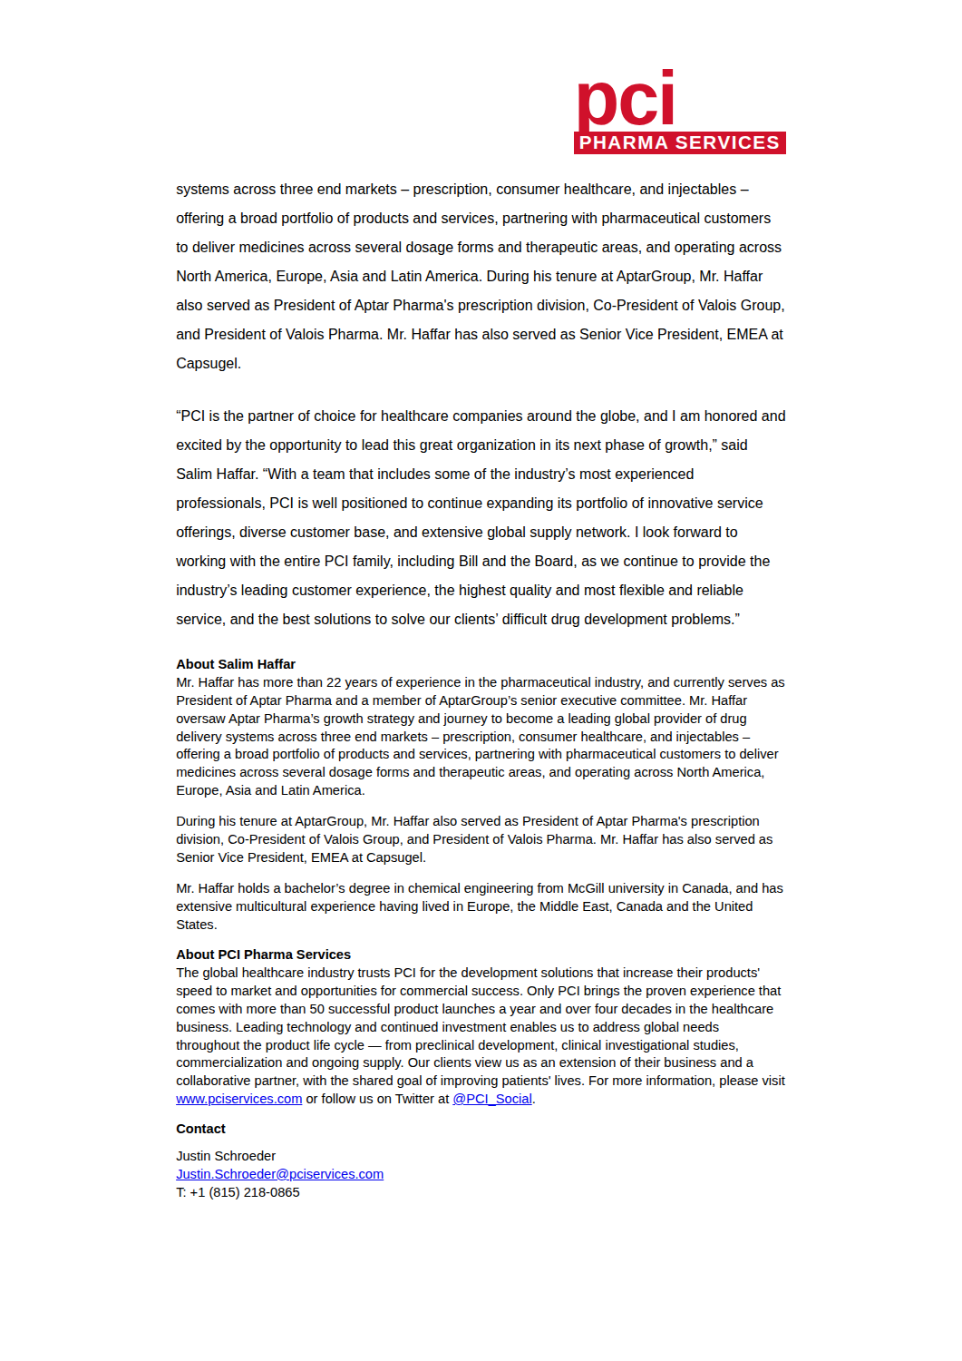pci PHARMA SERVICES
systems across three end markets – prescription, consumer healthcare, and injectables – offering a broad portfolio of products and services, partnering with pharmaceutical customers to deliver medicines across several dosage forms and therapeutic areas, and operating across North America, Europe, Asia and Latin America. During his tenure at AptarGroup, Mr. Haffar also served as President of Aptar Pharma's prescription division, Co-President of Valois Group, and President of Valois Pharma. Mr. Haffar has also served as Senior Vice President, EMEA at Capsugel.
“PCI is the partner of choice for healthcare companies around the globe, and I am honored and excited by the opportunity to lead this great organization in its next phase of growth,” said Salim Haffar. “With a team that includes some of the industry’s most experienced professionals, PCI is well positioned to continue expanding its portfolio of innovative service offerings, diverse customer base, and extensive global supply network. I look forward to working with the entire PCI family, including Bill and the Board, as we continue to provide the industry’s leading customer experience, the highest quality and most flexible and reliable service, and the best solutions to solve our clients’ difficult drug development problems.”
About Salim Haffar
Mr. Haffar has more than 22 years of experience in the pharmaceutical industry, and currently serves as President of Aptar Pharma and a member of AptarGroup’s senior executive committee. Mr. Haffar oversaw Aptar Pharma’s growth strategy and journey to become a leading global provider of drug delivery systems across three end markets – prescription, consumer healthcare, and injectables – offering a broad portfolio of products and services, partnering with pharmaceutical customers to deliver medicines across several dosage forms and therapeutic areas, and operating across North America, Europe, Asia and Latin America.
During his tenure at AptarGroup, Mr. Haffar also served as President of Aptar Pharma's prescription division, Co-President of Valois Group, and President of Valois Pharma. Mr. Haffar has also served as Senior Vice President, EMEA at Capsugel.
Mr. Haffar holds a bachelor’s degree in chemical engineering from McGill university in Canada, and has extensive multicultural experience having lived in Europe, the Middle East, Canada and the United States.
About PCI Pharma Services
The global healthcare industry trusts PCI for the development solutions that increase their products' speed to market and opportunities for commercial success. Only PCI brings the proven experience that comes with more than 50 successful product launches a year and over four decades in the healthcare business. Leading technology and continued investment enables us to address global needs throughout the product life cycle — from preclinical development, clinical investigational studies, commercialization and ongoing supply. Our clients view us as an extension of their business and a collaborative partner, with the shared goal of improving patients' lives. For more information, please visit www.pciservices.com or follow us on Twitter at @PCI_Social.
Contact
Justin Schroeder
Justin.Schroeder@pciservices.com
T: +1 (815) 218-0865